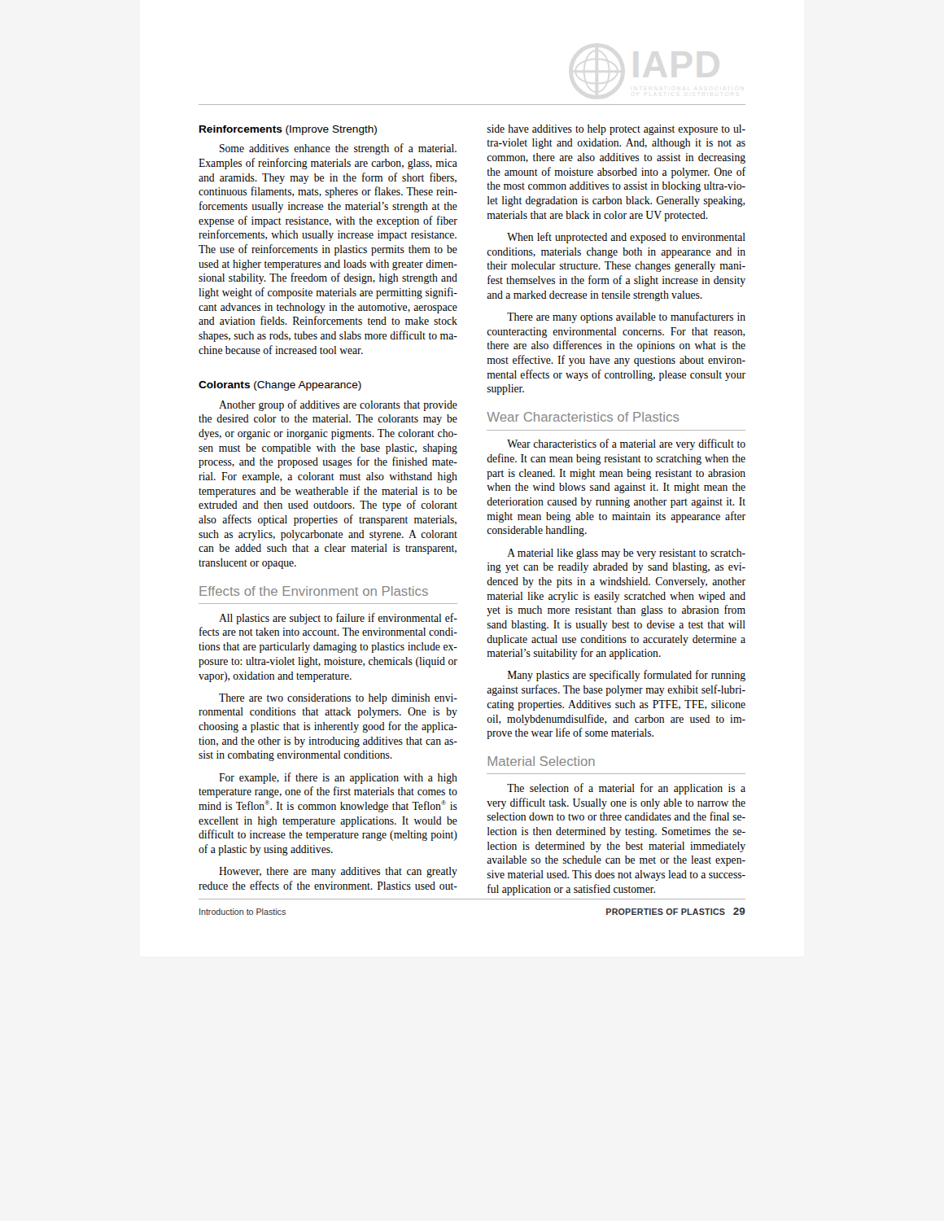IAPD International Association of Plastics Distributors
Reinforcements (Improve Strength)
Some additives enhance the strength of a material. Examples of reinforcing materials are carbon, glass, mica and aramids. They may be in the form of short fibers, continuous filaments, mats, spheres or flakes. These reinforcements usually increase the material’s strength at the expense of impact resistance, with the exception of fiber reinforcements, which usually increase impact resistance. The use of reinforcements in plastics permits them to be used at higher temperatures and loads with greater dimensional stability. The freedom of design, high strength and light weight of composite materials are permitting significant advances in technology in the automotive, aerospace and aviation fields. Reinforcements tend to make stock shapes, such as rods, tubes and slabs more difficult to machine because of increased tool wear.
Colorants (Change Appearance)
Another group of additives are colorants that provide the desired color to the material. The colorants may be dyes, or organic or inorganic pigments. The colorant chosen must be compatible with the base plastic, shaping process, and the proposed usages for the finished material. For example, a colorant must also withstand high temperatures and be weatherable if the material is to be extruded and then used outdoors. The type of colorant also affects optical properties of transparent materials, such as acrylics, polycarbonate and styrene. A colorant can be added such that a clear material is transparent, translucent or opaque.
Effects of the Environment on Plastics
All plastics are subject to failure if environmental effects are not taken into account. The environmental conditions that are particularly damaging to plastics include exposure to: ultra-violet light, moisture, chemicals (liquid or vapor), oxidation and temperature.
There are two considerations to help diminish environmental conditions that attack polymers. One is by choosing a plastic that is inherently good for the application, and the other is by introducing additives that can assist in combating environmental conditions.
For example, if there is an application with a high temperature range, one of the first materials that comes to mind is Teflon®. It is common knowledge that Teflon® is excellent in high temperature applications. It would be difficult to increase the temperature range (melting point) of a plastic by using additives.
However, there are many additives that can greatly reduce the effects of the environment. Plastics used outside have additives to help protect against exposure to ultra-violet light and oxidation. And, although it is not as common, there are also additives to assist in decreasing the amount of moisture absorbed into a polymer. One of the most common additives to assist in blocking ultra-violet light degradation is carbon black. Generally speaking, materials that are black in color are UV protected.
When left unprotected and exposed to environmental conditions, materials change both in appearance and in their molecular structure. These changes generally manifest themselves in the form of a slight increase in density and a marked decrease in tensile strength values.
There are many options available to manufacturers in counteracting environmental concerns. For that reason, there are also differences in the opinions on what is the most effective. If you have any questions about environmental effects or ways of controlling, please consult your supplier.
Wear Characteristics of Plastics
Wear characteristics of a material are very difficult to define. It can mean being resistant to scratching when the part is cleaned. It might mean being resistant to abrasion when the wind blows sand against it. It might mean the deterioration caused by running another part against it. It might mean being able to maintain its appearance after considerable handling.
A material like glass may be very resistant to scratching yet can be readily abraded by sand blasting, as evidenced by the pits in a windshield. Conversely, another material like acrylic is easily scratched when wiped and yet is much more resistant than glass to abrasion from sand blasting. It is usually best to devise a test that will duplicate actual use conditions to accurately determine a material’s suitability for an application.
Many plastics are specifically formulated for running against surfaces. The base polymer may exhibit self-lubricating properties. Additives such as PTFE, TFE, silicone oil, molybdenumdisulfide, and carbon are used to improve the wear life of some materials.
Material Selection
The selection of a material for an application is a very difficult task. Usually one is only able to narrow the selection down to two or three candidates and the final selection is then determined by testing. Sometimes the selection is determined by the best material immediately available so the schedule can be met or the least expensive material used. This does not always lead to a successful application or a satisfied customer.
Introduction to Plastics
PROPERTIES OF PLASTICS 29